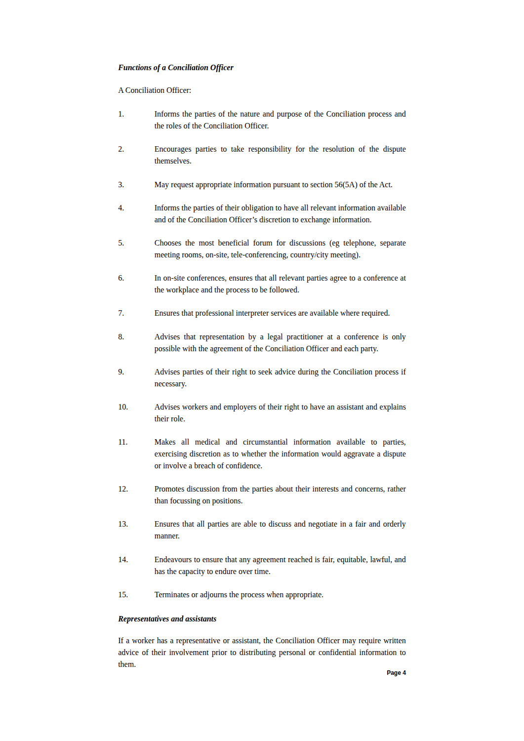Functions of a Conciliation Officer
A Conciliation Officer:
1. Informs the parties of the nature and purpose of the Conciliation process and the roles of the Conciliation Officer.
2. Encourages parties to take responsibility for the resolution of the dispute themselves.
3. May request appropriate information pursuant to section 56(5A) of the Act.
4. Informs the parties of their obligation to have all relevant information available and of the Conciliation Officer’s discretion to exchange information.
5. Chooses the most beneficial forum for discussions (eg telephone, separate meeting rooms, on-site, tele-conferencing, country/city meeting).
6. In on-site conferences, ensures that all relevant parties agree to a conference at the workplace and the process to be followed.
7. Ensures that professional interpreter services are available where required.
8. Advises that representation by a legal practitioner at a conference is only possible with the agreement of the Conciliation Officer and each party.
9. Advises parties of their right to seek advice during the Conciliation process if necessary.
10. Advises workers and employers of their right to have an assistant and explains their role.
11. Makes all medical and circumstantial information available to parties, exercising discretion as to whether the information would aggravate a dispute or involve a breach of confidence.
12. Promotes discussion from the parties about their interests and concerns, rather than focussing on positions.
13. Ensures that all parties are able to discuss and negotiate in a fair and orderly manner.
14. Endeavours to ensure that any agreement reached is fair, equitable, lawful, and has the capacity to endure over time.
15. Terminates or adjourns the process when appropriate.
Representatives and assistants
If a worker has a representative or assistant, the Conciliation Officer may require written advice of their involvement prior to distributing personal or confidential information to them.
Page 4